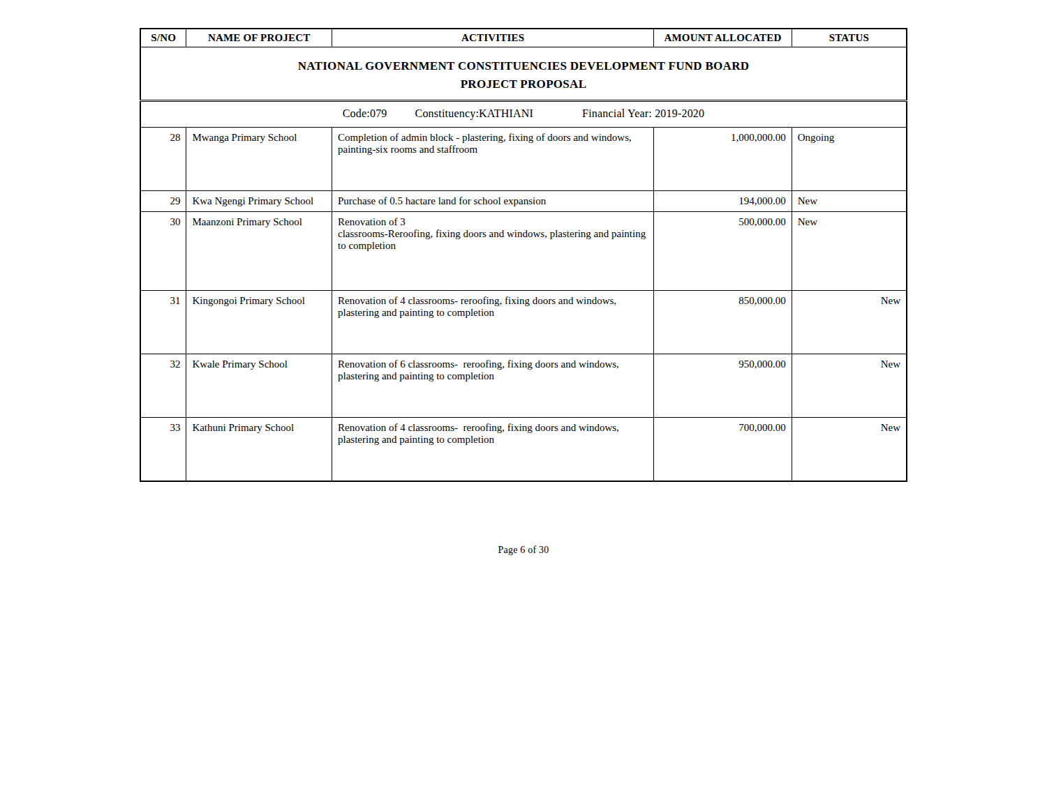| NATIONAL GOVERNMENT CONSTITUENCIES DEVELOPMENT FUND BOARD PROJECT PROPOSAL |
| Code:079 Constituency:KATHIANI Financial Year: 2019-2020 |
| S/NO | NAME OF PROJECT | ACTIVITIES | AMOUNT ALLOCATED | STATUS |
| 28 | Mwanga Primary School | Completion of admin block - plastering, fixing of doors and windows, painting-six rooms and staffroom | 1,000,000.00 | Ongoing |
| 29 | Kwa Ngengi Primary School | Purchase of 0.5 hactare land for school expansion | 194,000.00 | New |
| 30 | Maanzoni Primary School | Renovation of 3 classrooms-Reroofing, fixing doors and windows, plastering and painting to completion | 500,000.00 | New |
| 31 | Kingongoi Primary School | Renovation of 4 classrooms- reroofing, fixing doors and windows, plastering and painting to completion | 850,000.00 | New |
| 32 | Kwale Primary School | Renovation of 6 classrooms- reroofing, fixing doors and windows, plastering and painting to completion | 950,000.00 | New |
| 33 | Kathuni Primary School | Renovation of 4 classrooms- reroofing, fixing doors and windows, plastering and painting to completion | 700,000.00 | New |
Page 6 of 30